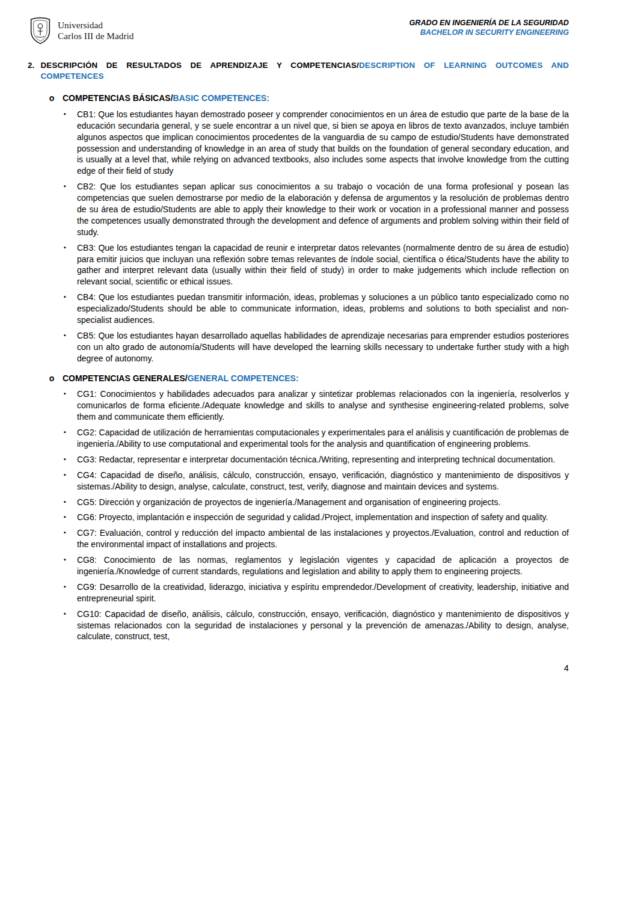Universidad Carlos III de Madrid
GRADO EN INGENIERÍA DE LA SEGURIDAD
BACHELOR IN SECURITY ENGINEERING
2. DESCRIPCIÓN DE RESULTADOS DE APRENDIZAJE Y COMPETENCIAS/DESCRIPTION OF LEARNING OUTCOMES AND COMPETENCES
o COMPETENCIAS BÁSICAS/BASIC COMPETENCES:
▪ CB1: Que los estudiantes hayan demostrado poseer y comprender conocimientos en un área de estudio que parte de la base de la educación secundaria general, y se suele encontrar a un nivel que, si bien se apoya en libros de texto avanzados, incluye también algunos aspectos que implican conocimientos procedentes de la vanguardia de su campo de estudio/Students have demonstrated possession and understanding of knowledge in an area of study that builds on the foundation of general secondary education, and is usually at a level that, while relying on advanced textbooks, also includes some aspects that involve knowledge from the cutting edge of their field of study
▪ CB2: Que los estudiantes sepan aplicar sus conocimientos a su trabajo o vocación de una forma profesional y posean las competencias que suelen demostrarse por medio de la elaboración y defensa de argumentos y la resolución de problemas dentro de su área de estudio/Students are able to apply their knowledge to their work or vocation in a professional manner and possess the competences usually demonstrated through the development and defence of arguments and problem solving within their field of study.
▪ CB3: Que los estudiantes tengan la capacidad de reunir e interpretar datos relevantes (normalmente dentro de su área de estudio) para emitir juicios que incluyan una reflexión sobre temas relevantes de índole social, científica o ética/Students have the ability to gather and interpret relevant data (usually within their field of study) in order to make judgements which include reflection on relevant social, scientific or ethical issues.
▪ CB4: Que los estudiantes puedan transmitir información, ideas, problemas y soluciones a un público tanto especializado como no especializado/Students should be able to communicate information, ideas, problems and solutions to both specialist and non-specialist audiences.
▪ CB5: Que los estudiantes hayan desarrollado aquellas habilidades de aprendizaje necesarias para emprender estudios posteriores con un alto grado de autonomía/Students will have developed the learning skills necessary to undertake further study with a high degree of autonomy.
o COMPETENCIAS GENERALES/GENERAL COMPETENCES:
▪ CG1: Conocimientos y habilidades adecuados para analizar y sintetizar problemas relacionados con la ingeniería, resolverlos y comunicarlos de forma eficiente./Adequate knowledge and skills to analyse and synthesise engineering-related problems, solve them and communicate them efficiently.
▪ CG2: Capacidad de utilización de herramientas computacionales y experimentales para el análisis y cuantificación de problemas de ingeniería./Ability to use computational and experimental tools for the analysis and quantification of engineering problems.
▪ CG3: Redactar, representar e interpretar documentación técnica./Writing, representing and interpreting technical documentation.
▪ CG4: Capacidad de diseño, análisis, cálculo, construcción, ensayo, verificación, diagnóstico y mantenimiento de dispositivos y sistemas./Ability to design, analyse, calculate, construct, test, verify, diagnose and maintain devices and systems.
▪ CG5: Dirección y organización de proyectos de ingeniería./Management and organisation of engineering projects.
▪ CG6: Proyecto, implantación e inspección de seguridad y calidad./Project, implementation and inspection of safety and quality.
▪ CG7: Evaluación, control y reducción del impacto ambiental de las instalaciones y proyectos./Evaluation, control and reduction of the environmental impact of installations and projects.
▪ CG8: Conocimiento de las normas, reglamentos y legislación vigentes y capacidad de aplicación a proyectos de ingeniería./Knowledge of current standards, regulations and legislation and ability to apply them to engineering projects.
▪ CG9: Desarrollo de la creatividad, liderazgo, iniciativa y espíritu emprendedor./Development of creativity, leadership, initiative and entrepreneurial spirit.
▪ CG10: Capacidad de diseño, análisis, cálculo, construcción, ensayo, verificación, diagnóstico y mantenimiento de dispositivos y sistemas relacionados con la seguridad de instalaciones y personal y la prevención de amenazas./Ability to design, analyse, calculate, construct, test,
4